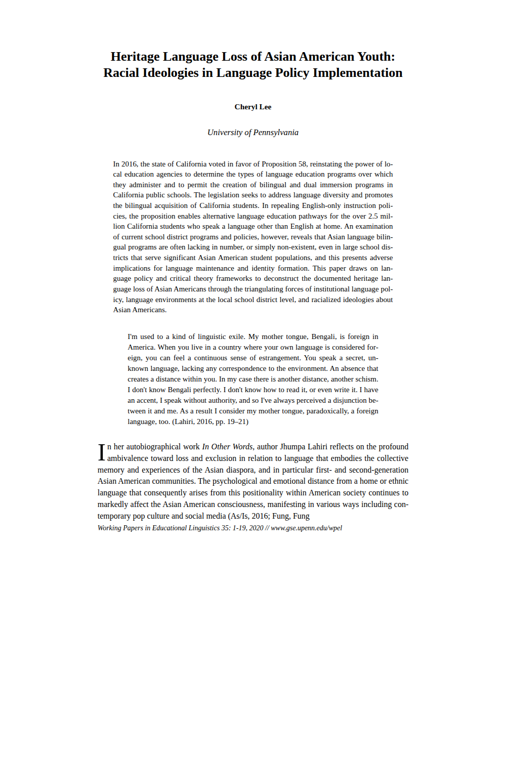Heritage Language Loss of Asian American Youth:
Racial Ideologies in Language Policy Implementation
Cheryl Lee
University of Pennsylvania
In 2016, the state of California voted in favor of Proposition 58, reinstating the power of local education agencies to determine the types of language education programs over which they administer and to permit the creation of bilingual and dual immersion programs in California public schools. The legislation seeks to address language diversity and promotes the bilingual acquisition of California students. In repealing English-only instruction policies, the proposition enables alternative language education pathways for the over 2.5 million California students who speak a language other than English at home. An examination of current school district programs and policies, however, reveals that Asian language bilingual programs are often lacking in number, or simply non-existent, even in large school districts that serve significant Asian American student populations, and this presents adverse implications for language maintenance and identity formation. This paper draws on language policy and critical theory frameworks to deconstruct the documented heritage language loss of Asian Americans through the triangulating forces of institutional language policy, language environments at the local school district level, and racialized ideologies about Asian Americans.
I'm used to a kind of linguistic exile. My mother tongue, Bengali, is foreign in America. When you live in a country where your own language is considered foreign, you can feel a continuous sense of estrangement. You speak a secret, unknown language, lacking any correspondence to the environment. An absence that creates a distance within you. In my case there is another distance, another schism. I don't know Bengali perfectly. I don't know how to read it, or even write it. I have an accent, I speak without authority, and so I've always perceived a disjunction between it and me. As a result I consider my mother tongue, paradoxically, a foreign language, too. (Lahiri, 2016, pp. 19–21)
In her autobiographical work In Other Words, author Jhumpa Lahiri reflects on the profound ambivalence toward loss and exclusion in relation to language that embodies the collective memory and experiences of the Asian diaspora, and in particular first- and second-generation Asian American communities. The psychological and emotional distance from a home or ethnic language that consequently arises from this positionality within American society continues to markedly affect the Asian American consciousness, manifesting in various ways including contemporary pop culture and social media (As/Is, 2016; Fung, Fung
Working Papers in Educational Linguistics 35: 1-19, 2020 // www.gse.upenn.edu/wpel